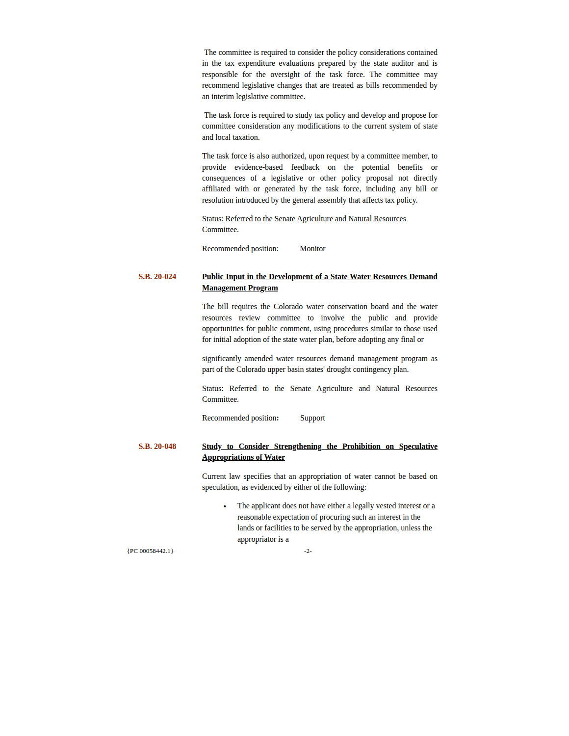The committee is required to consider the policy considerations contained in the tax expenditure evaluations prepared by the state auditor and is responsible for the oversight of the task force. The committee may recommend legislative changes that are treated as bills recommended by an interim legislative committee.
The task force is required to study tax policy and develop and propose for committee consideration any modifications to the current system of state and local taxation.
The task force is also authorized, upon request by a committee member, to provide evidence-based feedback on the potential benefits or consequences of a legislative or other policy proposal not directly affiliated with or generated by the task force, including any bill or resolution introduced by the general assembly that affects tax policy.
Status: Referred to the Senate Agriculture and Natural Resources Committee.
Recommended position: Monitor
S.B. 20-024
Public Input in the Development of a State Water Resources Demand Management Program
The bill requires the Colorado water conservation board and the water resources review committee to involve the public and provide opportunities for public comment, using procedures similar to those used for initial adoption of the state water plan, before adopting any final or
significantly amended water resources demand management program as part of the Colorado upper basin states' drought contingency plan.
Status: Referred to the Senate Agriculture and Natural Resources Committee.
Recommended position: Support
S.B. 20-048
Study to Consider Strengthening the Prohibition on Speculative Appropriations of Water
Current law specifies that an appropriation of water cannot be based on speculation, as evidenced by either of the following:
The applicant does not have either a legally vested interest or a reasonable expectation of procuring such an interest in the lands or facilities to be served by the appropriation, unless the appropriator is a
{PC 00058442.1}
-2-